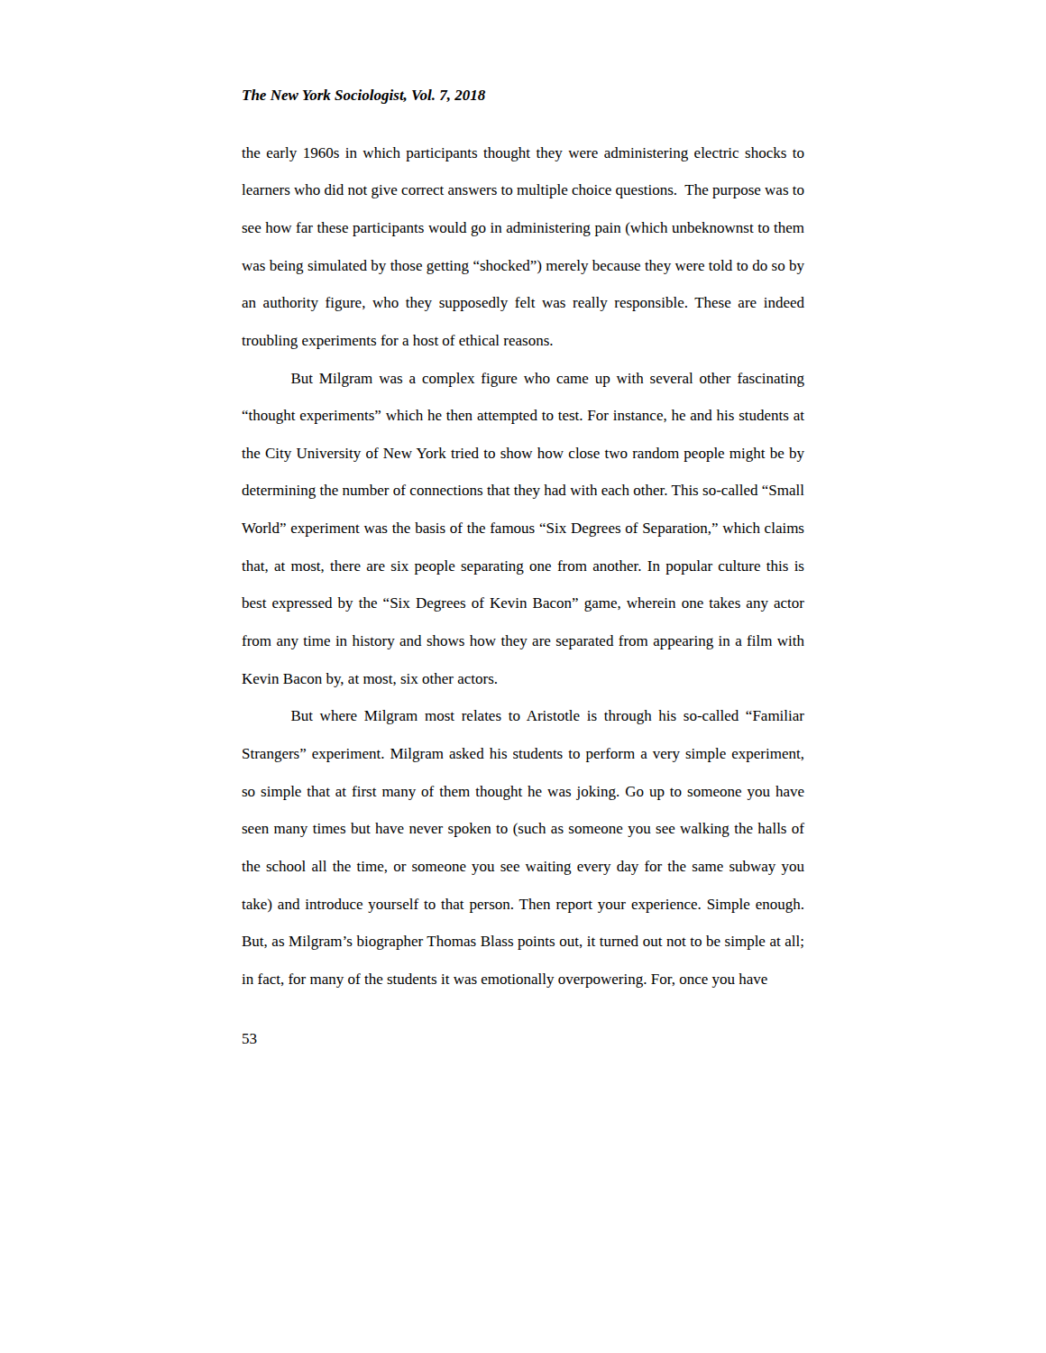The New York Sociologist, Vol. 7, 2018
the early 1960s in which participants thought they were administering electric shocks to learners who did not give correct answers to multiple choice questions. The purpose was to see how far these participants would go in administering pain (which unbeknownst to them was being simulated by those getting “shocked”) merely because they were told to do so by an authority figure, who they supposedly felt was really responsible. These are indeed troubling experiments for a host of ethical reasons.
But Milgram was a complex figure who came up with several other fascinating “thought experiments” which he then attempted to test. For instance, he and his students at the City University of New York tried to show how close two random people might be by determining the number of connections that they had with each other. This so-called “Small World” experiment was the basis of the famous “Six Degrees of Separation,” which claims that, at most, there are six people separating one from another. In popular culture this is best expressed by the “Six Degrees of Kevin Bacon” game, wherein one takes any actor from any time in history and shows how they are separated from appearing in a film with Kevin Bacon by, at most, six other actors.
But where Milgram most relates to Aristotle is through his so-called “Familiar Strangers” experiment. Milgram asked his students to perform a very simple experiment, so simple that at first many of them thought he was joking. Go up to someone you have seen many times but have never spoken to (such as someone you see walking the halls of the school all the time, or someone you see waiting every day for the same subway you take) and introduce yourself to that person. Then report your experience. Simple enough. But, as Milgram’s biographer Thomas Blass points out, it turned out not to be simple at all; in fact, for many of the students it was emotionally overpowering. For, once you have
53